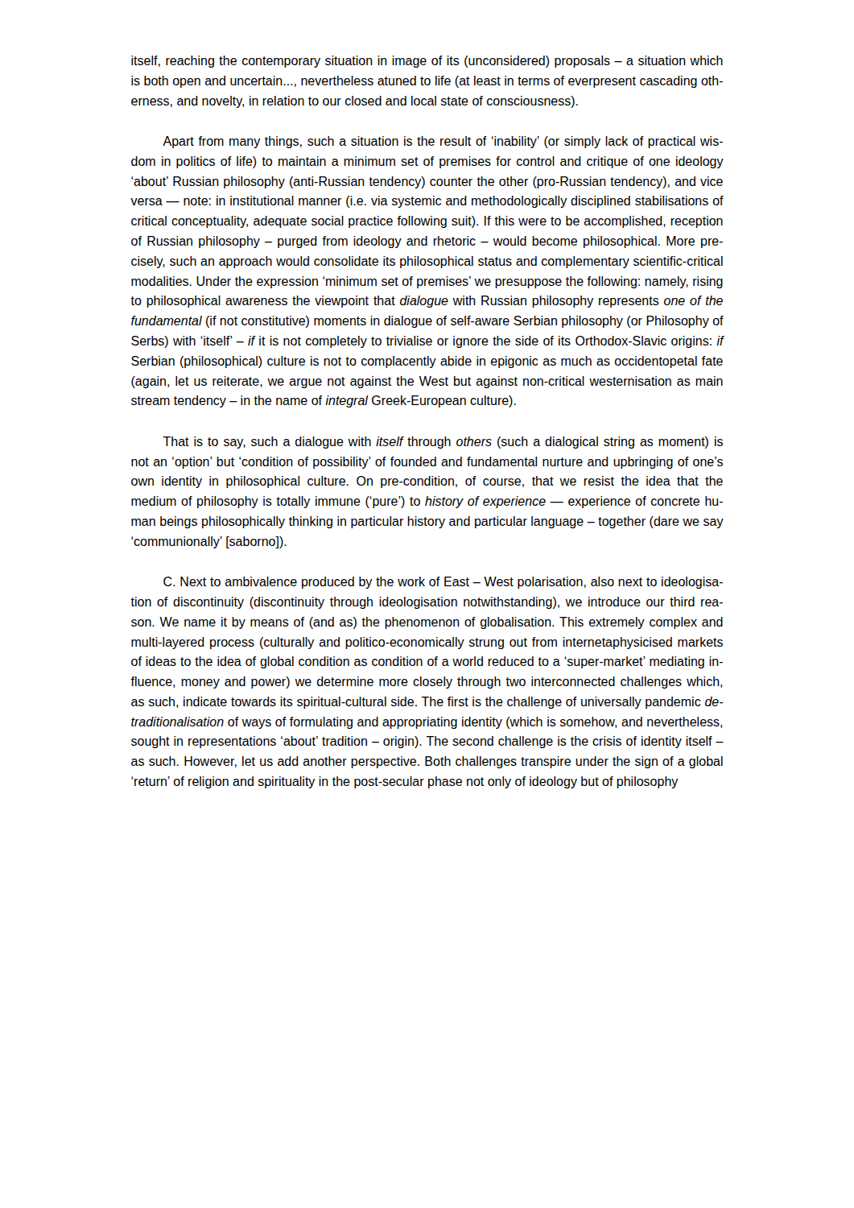itself, reaching the contemporary situation in image of its (unconsidered) proposals – a situation which is both open and uncertain..., nevertheless atuned to life (at least in terms of everpresent cascading otherness, and novelty, in relation to our closed and local state of consciousness).
Apart from many things, such a situation is the result of ‘inability’ (or simply lack of practical wisdom in politics of life) to maintain a minimum set of premises for control and critique of one ideology ‘about’ Russian philosophy (anti-Russian tendency) counter the other (pro-Russian tendency), and vice versa — note: in institutional manner (i.e. via systemic and methodologically disciplined stabilisations of critical conceptuality, adequate social practice following suit). If this were to be accomplished, reception of Russian philosophy – purged from ideology and rhetoric – would become philosophical. More precisely, such an approach would consolidate its philosophical status and complementary scientific-critical modalities. Under the expression ‘minimum set of premises’ we presuppose the following: namely, rising to philosophical awareness the viewpoint that dialogue with Russian philosophy represents one of the fundamental (if not constitutive) moments in dialogue of self-aware Serbian philosophy (or Philosophy of Serbs) with ‘itself’ – if it is not completely to trivialise or ignore the side of its Orthodox-Slavic origins: if Serbian (philosophical) culture is not to complacently abide in epigonic as much as occidentopetal fate (again, let us reiterate, we argue not against the West but against non-critical westernisation as main stream tendency – in the name of integral Greek-European culture).
That is to say, such a dialogue with itself through others (such a dialogical string as moment) is not an ‘option’ but ‘condition of possibility’ of founded and fundamental nurture and upbringing of one’s own identity in philosophical culture. On pre-condition, of course, that we resist the idea that the medium of philosophy is totally immune (‘pure’) to history of experience — experience of concrete human beings philosophically thinking in particular history and particular language – together (dare we say ‘communionally’ [saborno]).
C. Next to ambivalence produced by the work of East – West polarisation, also next to ideologisation of discontinuity (discontinuity through ideologisation notwithstanding), we introduce our third reason. We name it by means of (and as) the phenomenon of globalisation. This extremely complex and multi-layered process (culturally and politico-economically strung out from internetaphysicised markets of ideas to the idea of global condition as condition of a world reduced to a ‘super-market’ mediating influence, money and power) we determine more closely through two interconnected challenges which, as such, indicate towards its spiritual-cultural side. The first is the challenge of universally pandemic detraditionalisation of ways of formulating and appropriating identity (which is somehow, and nevertheless, sought in representations ‘about’ tradition – origin). The second challenge is the crisis of identity itself – as such. However, let us add another perspective. Both challenges transpire under the sign of a global ‘return’ of religion and spirituality in the post-secular phase not only of ideology but of philosophy